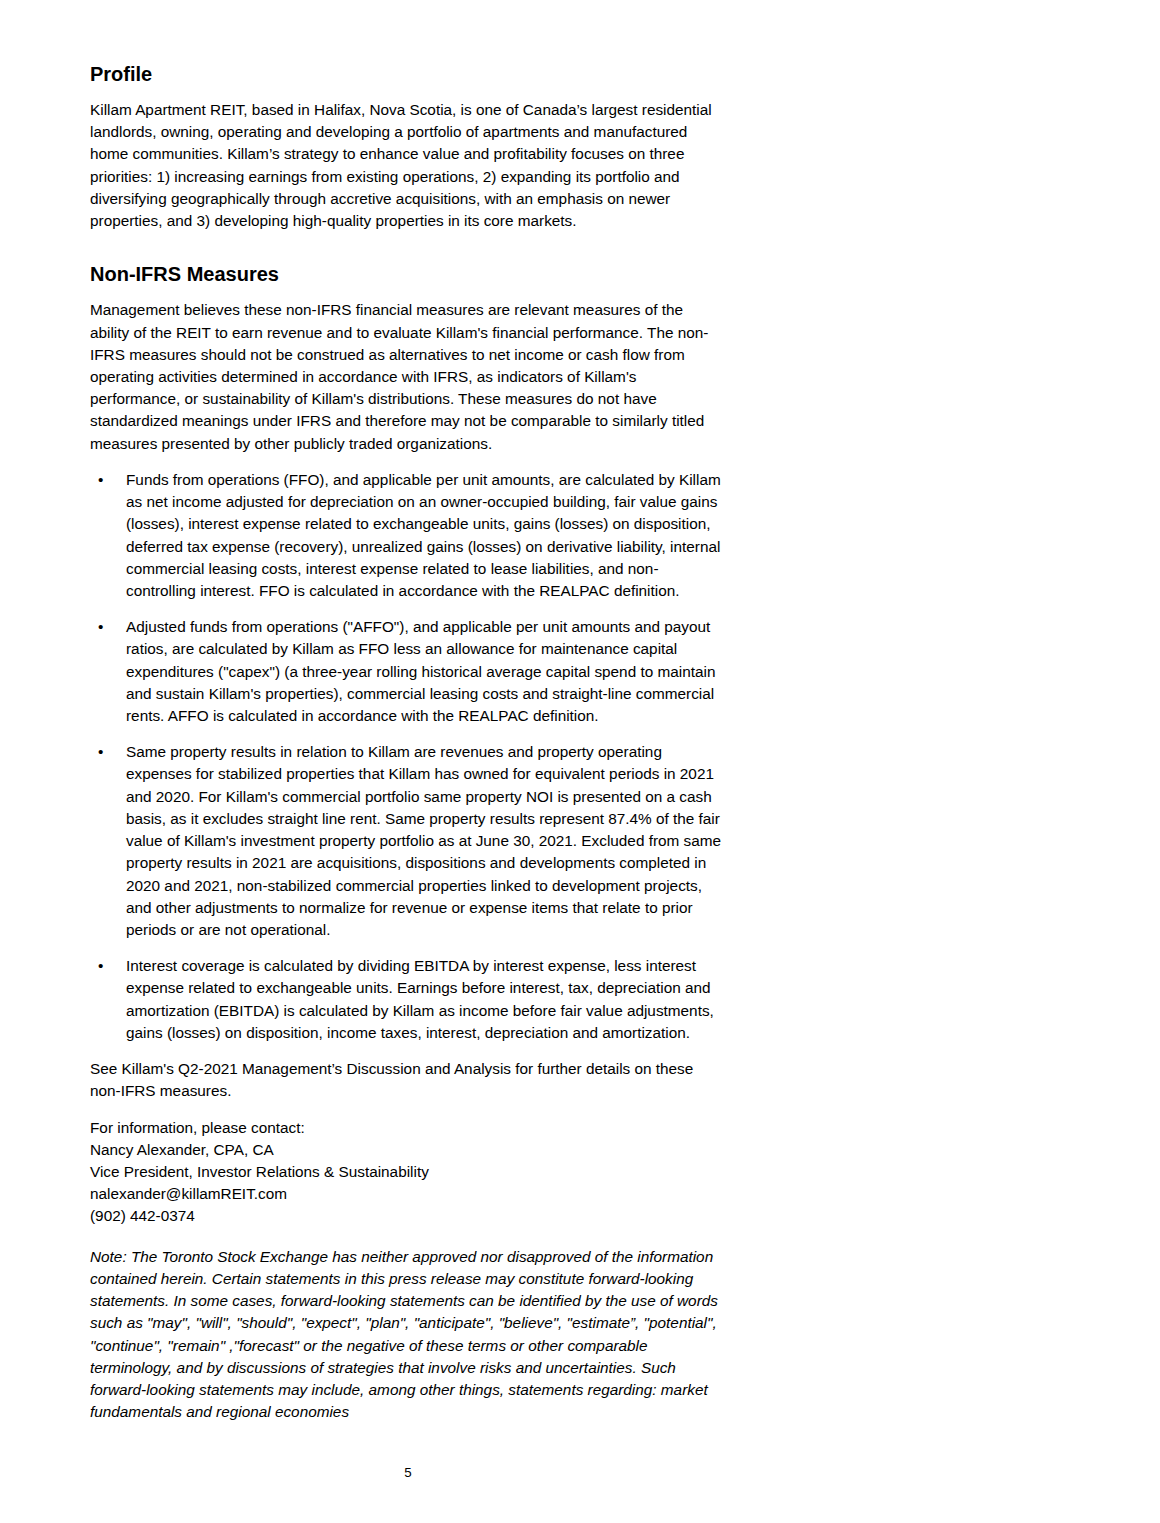Profile
Killam Apartment REIT, based in Halifax, Nova Scotia, is one of Canada’s largest residential landlords, owning, operating and developing a portfolio of apartments and manufactured home communities. Killam’s strategy to enhance value and profitability focuses on three priorities: 1) increasing earnings from existing operations, 2) expanding its portfolio and diversifying geographically through accretive acquisitions, with an emphasis on newer properties, and 3) developing high-quality properties in its core markets.
Non-IFRS Measures
Management believes these non-IFRS financial measures are relevant measures of the ability of the REIT to earn revenue and to evaluate Killam's financial performance. The non-IFRS measures should not be construed as alternatives to net income or cash flow from operating activities determined in accordance with IFRS, as indicators of Killam's performance, or sustainability of Killam's distributions. These measures do not have standardized meanings under IFRS and therefore may not be comparable to similarly titled measures presented by other publicly traded organizations.
Funds from operations (FFO), and applicable per unit amounts, are calculated by Killam as net income adjusted for depreciation on an owner-occupied building, fair value gains (losses), interest expense related to exchangeable units, gains (losses) on disposition, deferred tax expense (recovery), unrealized gains (losses) on derivative liability, internal commercial leasing costs, interest expense related to lease liabilities, and non-controlling interest. FFO is calculated in accordance with the REALPAC definition.
Adjusted funds from operations ("AFFO"), and applicable per unit amounts and payout ratios, are calculated by Killam as FFO less an allowance for maintenance capital expenditures ("capex") (a three-year rolling historical average capital spend to maintain and sustain Killam's properties), commercial leasing costs and straight-line commercial rents. AFFO is calculated in accordance with the REALPAC definition.
Same property results in relation to Killam are revenues and property operating expenses for stabilized properties that Killam has owned for equivalent periods in 2021 and 2020. For Killam's commercial portfolio same property NOI is presented on a cash basis, as it excludes straight line rent. Same property results represent 87.4% of the fair value of Killam's investment property portfolio as at June 30, 2021. Excluded from same property results in 2021 are acquisitions, dispositions and developments completed in 2020 and 2021, non-stabilized commercial properties linked to development projects, and other adjustments to normalize for revenue or expense items that relate to prior periods or are not operational.
Interest coverage is calculated by dividing EBITDA by interest expense, less interest expense related to exchangeable units. Earnings before interest, tax, depreciation and amortization (EBITDA) is calculated by Killam as income before fair value adjustments, gains (losses) on disposition, income taxes, interest, depreciation and amortization.
See Killam's Q2-2021 Management’s Discussion and Analysis for further details on these non-IFRS measures.
For information, please contact:
Nancy Alexander, CPA, CA
Vice President, Investor Relations & Sustainability
nalexander@killamREIT.com
(902) 442-0374
Note: The Toronto Stock Exchange has neither approved nor disapproved of the information contained herein. Certain statements in this press release may constitute forward-looking statements. In some cases, forward-looking statements can be identified by the use of words such as "may", "will", "should", "expect", "plan", "anticipate", "believe", "estimate”, "potential", "continue", "remain" ,"forecast" or the negative of these terms or other comparable terminology, and by discussions of strategies that involve risks and uncertainties. Such forward-looking statements may include, among other things, statements regarding: market fundamentals and regional economies
5